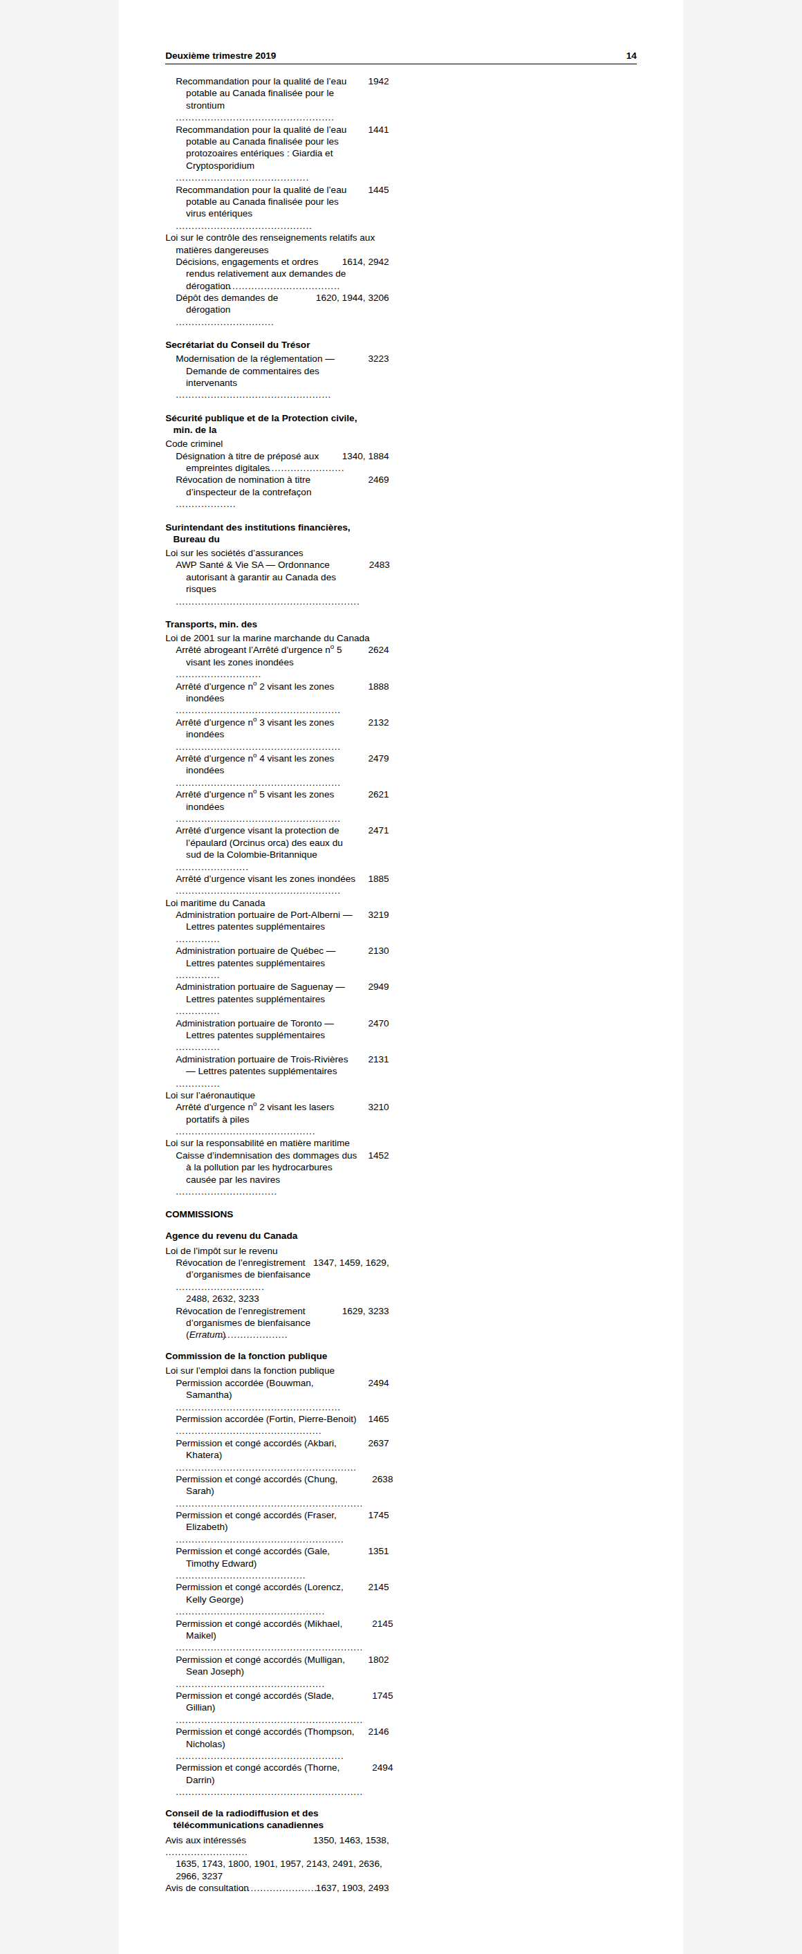Deuxième trimestre 2019
14
Recommandation pour la qualité de l’eau potable au Canada finalisée pour le strontium .................................................. 1942
Recommandation pour la qualité de l’eau potable au Canada finalisée pour les protozoaires entériques : Giardia et Cryptosporidium .......................................... 1441
Recommandation pour la qualité de l’eau potable au Canada finalisée pour les virus entériques ........................................... 1445
Loi sur le contrôle des renseignements relatifs aux matières dangereuses
Décisions, engagements et ordres rendus relativement aux demandes de dérogation ..................................... 1614, 2942
Dépôt des demandes de dérogation ............................... 1620, 1944, 3206
Secrétariat du Conseil du Trésor
Modernisation de la réglementation — Demande de commentaires des intervenants ................................................. 3223
Sécurité publique et de la Protection civile,
min. de la
Code criminel
Désignation à titre de préposé aux empreintes digitales .......................... 1340, 1884
Révocation de nomination à titre d’inspecteur de la contrefaçon ................... 2469
Surintendant des institutions financières,
Bureau du
Loi sur les sociétés d’assurances
AWP Santé & Vie SA — Ordonnance autorisant à garantir au Canada des risques .......................................................... 2483
Transports, min. des
Loi de 2001 sur la marine marchande du Canada
Arrêté abrogeant l’Arrêté d’urgence no 5 visant les zones inondées ........................... 2624
Arrêté d’urgence no 2 visant les zones inondées .................................................... 1888
Arrêté d’urgence no 3 visant les zones inondées .................................................... 2132
Arrêté d’urgence no 4 visant les zones inondées .................................................... 2479
Arrêté d’urgence no 5 visant les zones inondées .................................................... 2621
Arrêté d’urgence visant la protection de l’épaulard (Orcinus orca) des eaux du sud de la Colombie-Britannique ....................... 2471
Arrêté d’urgence visant les zones inondées .................................................... 1885
Loi maritime du Canada
Administration portuaire de Port-Alberni — Lettres patentes supplémentaires .............. 3219
Administration portuaire de Québec — Lettres patentes supplémentaires .............. 2130
Administration portuaire de Saguenay — Lettres patentes supplémentaires .............. 2949
Administration portuaire de Toronto — Lettres patentes supplémentaires .............. 2470
Administration portuaire de Trois-Rivières — Lettres patentes supplémentaires .............. 2131
Loi sur l’aéronautique
Arrêté d’urgence no 2 visant les lasers portatifs à piles ............................................ 3210
Loi sur la responsabilité en matière maritime
Caisse d’indemnisation des dommages dus à la pollution par les hydrocarbures causée par les navires ................................ 1452
COMMISSIONS
Agence du revenu du Canada
Loi de l’impôt sur le revenu
Révocation de l’enregistrement d’organismes de bienfaisance ............................ 1347, 1459, 1629,
2488, 2632, 3233
Révocation de l’enregistrement d’organismes de bienfaisance (Erratum) ...................... 1629, 3233
Commission de la fonction publique
Loi sur l’emploi dans la fonction publique
Permission accordée (Bouwman, Samantha) .................................................... 2494
Permission accordée (Fortin, Pierre-Benoit) .............................................. 1465
Permission et congé accordés (Akbari, Khatera) ......................................................... 2637
Permission et congé accordés (Chung, Sarah) ........................................................... 2638
Permission et congé accordés (Fraser, Elizabeth) ..................................................... 1745
Permission et congé accordés (Gale, Timothy Edward) ......................................... 1351
Permission et congé accordés (Lorencz, Kelly George) ............................................... 2145
Permission et congé accordés (Mikhael, Maikel) ........................................................... 2145
Permission et congé accordés (Mulligan, Sean Joseph) ............................................... 1802
Permission et congé accordés (Slade, Gillian) ........................................................... 1745
Permission et congé accordés (Thompson, Nicholas) ..................................................... 2146
Permission et congé accordés (Thorne, Darrin) ........................................................... 2494
Conseil de la radiodiffusion et des
télécommunications canadiennes
Avis aux intéressés .......................... 1350, 1463, 1538,
1635, 1743, 1800, 1901, 1957, 2143, 2491, 2636, 2966, 3237
Avis de consultation ........................ 1637, 1903, 2493